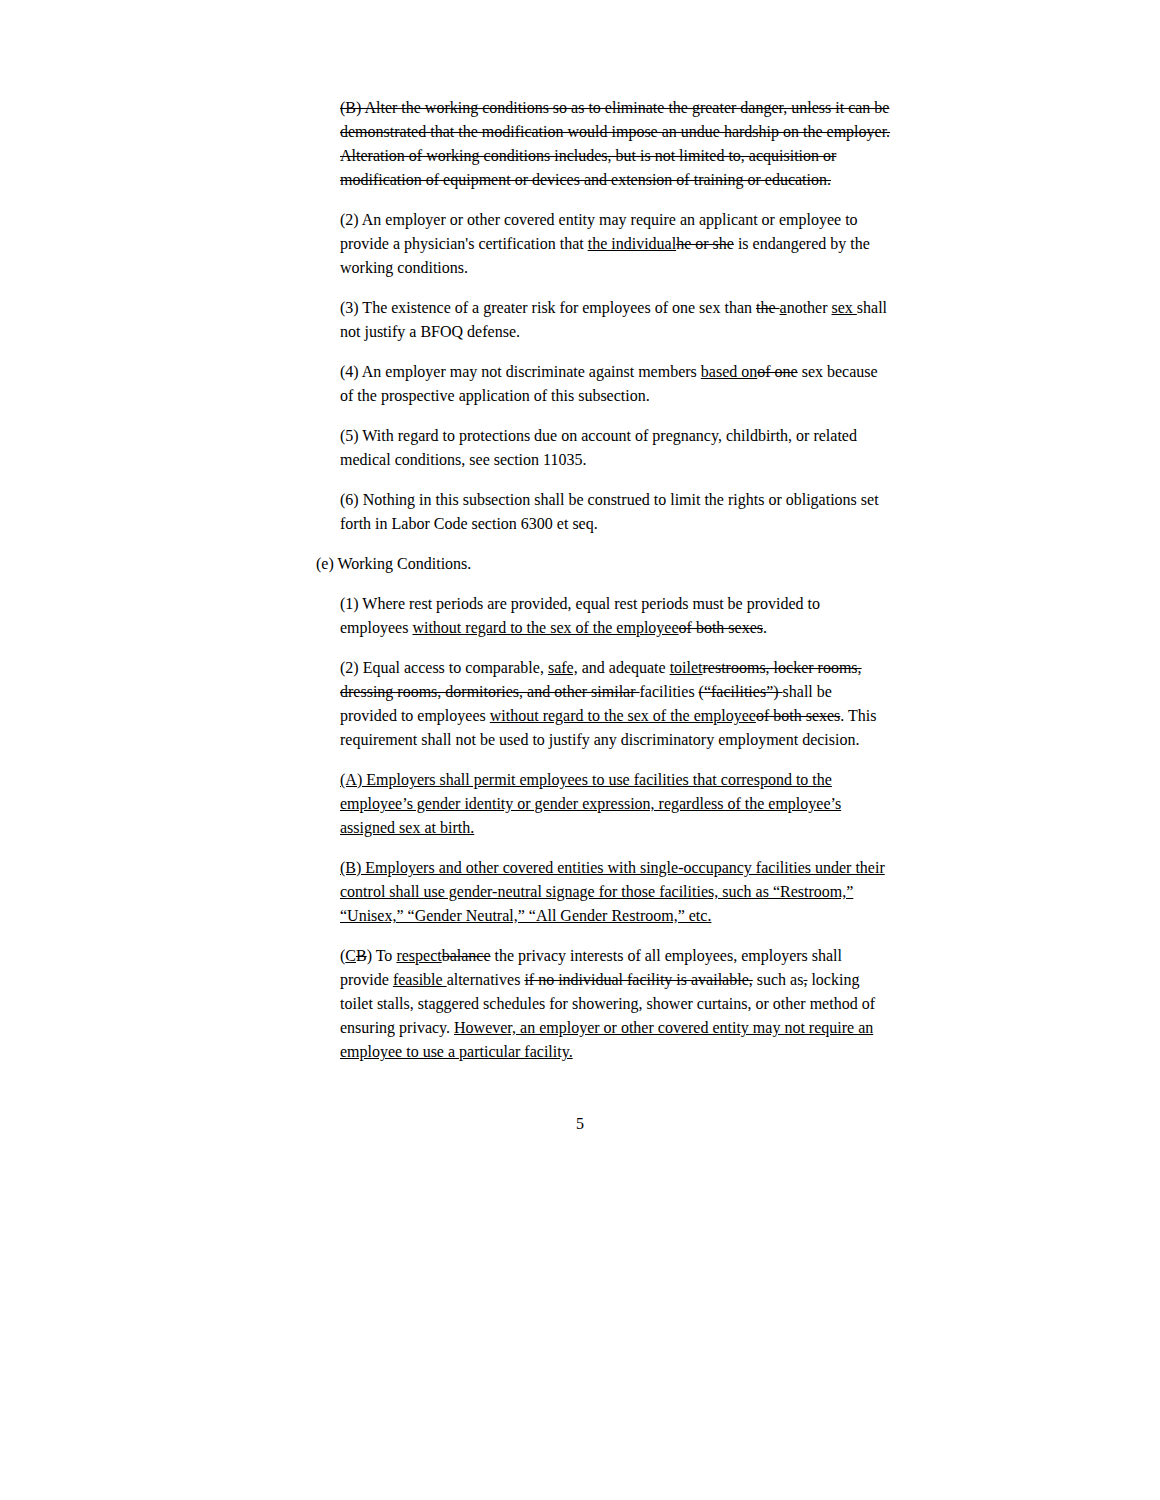(B) Alter the working conditions so as to eliminate the greater danger, unless it can be demonstrated that the modification would impose an undue hardship on the employer. Alteration of working conditions includes, but is not limited to, acquisition or modification of equipment or devices and extension of training or education.
(2) An employer or other covered entity may require an applicant or employee to provide a physician's certification that the individualhe or she is endangered by the working conditions.
(3) The existence of a greater risk for employees of one sex than the another sex shall not justify a BFOQ defense.
(4) An employer may not discriminate against members based onof one sex because of the prospective application of this subsection.
(5) With regard to protections due on account of pregnancy, childbirth, or related medical conditions, see section 11035.
(6) Nothing in this subsection shall be construed to limit the rights or obligations set forth in Labor Code section 6300 et seq.
(e) Working Conditions.
(1) Where rest periods are provided, equal rest periods must be provided to employees without regard to the sex of the employeeof both sexes.
(2) Equal access to comparable, safe, and adequate toiletrestrooms, locker rooms, dressing rooms, dormitories, and other similar facilities (“facilities”) shall be provided to employees without regard to the sex of the employeeof both sexes. This requirement shall not be used to justify any discriminatory employment decision.
(A) Employers shall permit employees to use facilities that correspond to the employee’s gender identity or gender expression, regardless of the employee’s assigned sex at birth.
(B) Employers and other covered entities with single-occupancy facilities under their control shall use gender-neutral signage for those facilities, such as “Restroom,” “Unisex,” “Gender Neutral,” “All Gender Restroom,” etc.
(CB) To respectbalance the privacy interests of all employees, employers shall provide feasible alternatives if no individual facility is available, such as, locking toilet stalls, staggered schedules for showering, shower curtains, or other method of ensuring privacy. However, an employer or other covered entity may not require an employee to use a particular facility.
5